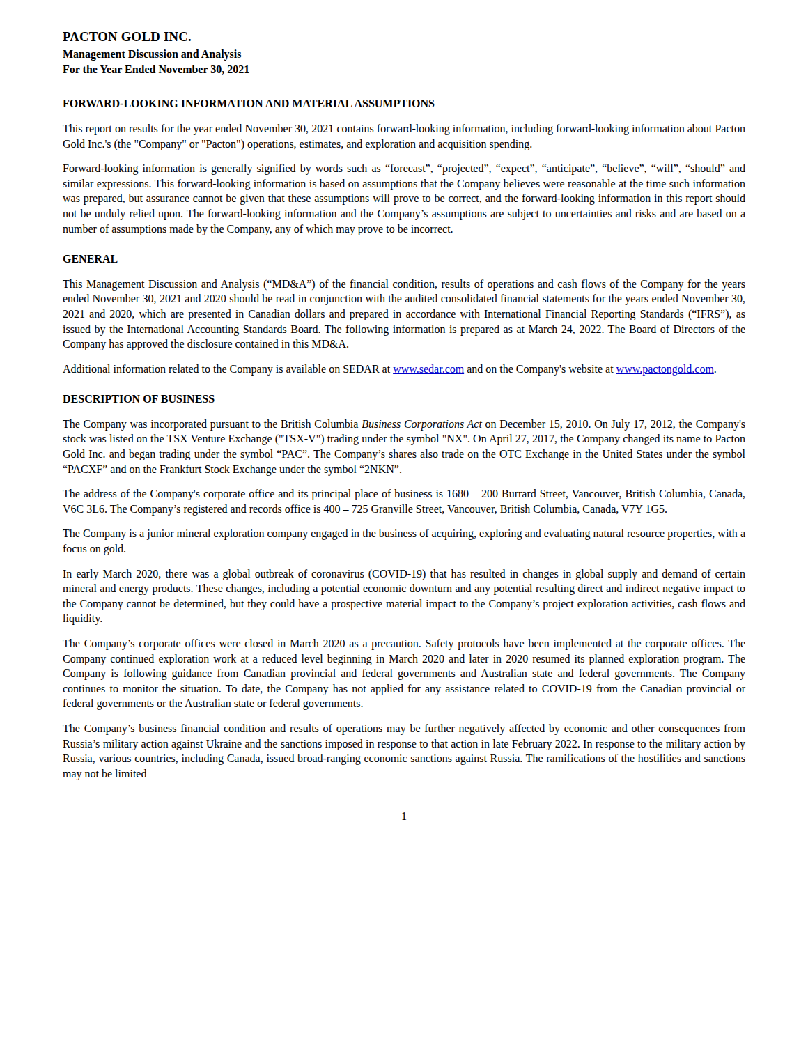PACTON GOLD INC.
Management Discussion and Analysis
For the Year Ended November 30, 2021
FORWARD-LOOKING INFORMATION AND MATERIAL ASSUMPTIONS
This report on results for the year ended November 30, 2021 contains forward-looking information, including forward-looking information about Pacton Gold Inc.'s (the "Company" or "Pacton") operations, estimates, and exploration and acquisition spending.
Forward-looking information is generally signified by words such as “forecast”, “projected”, “expect”, “anticipate”, “believe”, “will”, “should” and similar expressions. This forward-looking information is based on assumptions that the Company believes were reasonable at the time such information was prepared, but assurance cannot be given that these assumptions will prove to be correct, and the forward-looking information in this report should not be unduly relied upon. The forward-looking information and the Company’s assumptions are subject to uncertainties and risks and are based on a number of assumptions made by the Company, any of which may prove to be incorrect.
GENERAL
This Management Discussion and Analysis (“MD&A”) of the financial condition, results of operations and cash flows of the Company for the years ended November 30, 2021 and 2020 should be read in conjunction with the audited consolidated financial statements for the years ended November 30, 2021 and 2020, which are presented in Canadian dollars and prepared in accordance with International Financial Reporting Standards (“IFRS”), as issued by the International Accounting Standards Board. The following information is prepared as at March 24, 2022. The Board of Directors of the Company has approved the disclosure contained in this MD&A.
Additional information related to the Company is available on SEDAR at www.sedar.com and on the Company's website at www.pactongold.com.
DESCRIPTION OF BUSINESS
The Company was incorporated pursuant to the British Columbia Business Corporations Act on December 15, 2010. On July 17, 2012, the Company's stock was listed on the TSX Venture Exchange ("TSX-V") trading under the symbol "NX". On April 27, 2017, the Company changed its name to Pacton Gold Inc. and began trading under the symbol “PAC”. The Company’s shares also trade on the OTC Exchange in the United States under the symbol “PACXF” and on the Frankfurt Stock Exchange under the symbol “2NKN”.
The address of the Company's corporate office and its principal place of business is 1680 – 200 Burrard Street, Vancouver, British Columbia, Canada, V6C 3L6. The Company’s registered and records office is 400 – 725 Granville Street, Vancouver, British Columbia, Canada, V7Y 1G5.
The Company is a junior mineral exploration company engaged in the business of acquiring, exploring and evaluating natural resource properties, with a focus on gold.
In early March 2020, there was a global outbreak of coronavirus (COVID-19) that has resulted in changes in global supply and demand of certain mineral and energy products. These changes, including a potential economic downturn and any potential resulting direct and indirect negative impact to the Company cannot be determined, but they could have a prospective material impact to the Company’s project exploration activities, cash flows and liquidity.
The Company’s corporate offices were closed in March 2020 as a precaution. Safety protocols have been implemented at the corporate offices. The Company continued exploration work at a reduced level beginning in March 2020 and later in 2020 resumed its planned exploration program. The Company is following guidance from Canadian provincial and federal governments and Australian state and federal governments. The Company continues to monitor the situation. To date, the Company has not applied for any assistance related to COVID-19 from the Canadian provincial or federal governments or the Australian state or federal governments.
The Company’s business financial condition and results of operations may be further negatively affected by economic and other consequences from Russia’s military action against Ukraine and the sanctions imposed in response to that action in late February 2022. In response to the military action by Russia, various countries, including Canada, issued broad-ranging economic sanctions against Russia. The ramifications of the hostilities and sanctions may not be limited
1